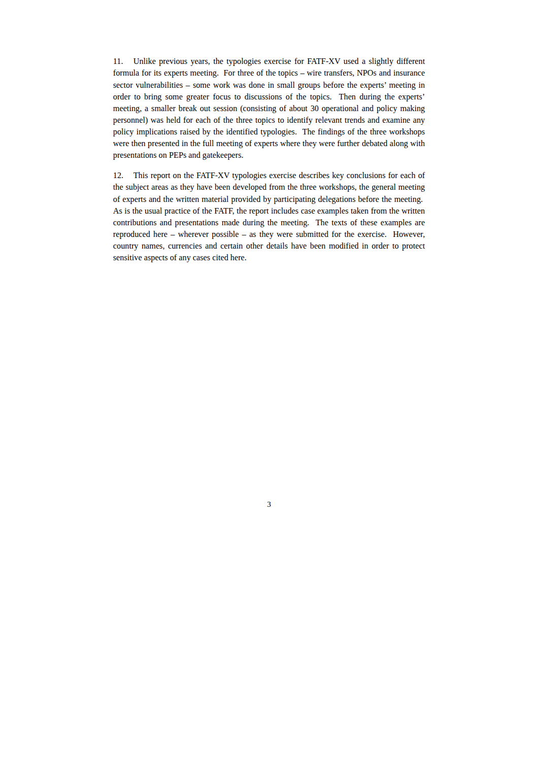11. Unlike previous years, the typologies exercise for FATF-XV used a slightly different formula for its experts meeting. For three of the topics – wire transfers, NPOs and insurance sector vulnerabilities – some work was done in small groups before the experts’ meeting in order to bring some greater focus to discussions of the topics. Then during the experts’ meeting, a smaller break out session (consisting of about 30 operational and policy making personnel) was held for each of the three topics to identify relevant trends and examine any policy implications raised by the identified typologies. The findings of the three workshops were then presented in the full meeting of experts where they were further debated along with presentations on PEPs and gatekeepers.
12. This report on the FATF-XV typologies exercise describes key conclusions for each of the subject areas as they have been developed from the three workshops, the general meeting of experts and the written material provided by participating delegations before the meeting. As is the usual practice of the FATF, the report includes case examples taken from the written contributions and presentations made during the meeting. The texts of these examples are reproduced here – wherever possible – as they were submitted for the exercise. However, country names, currencies and certain other details have been modified in order to protect sensitive aspects of any cases cited here.
3